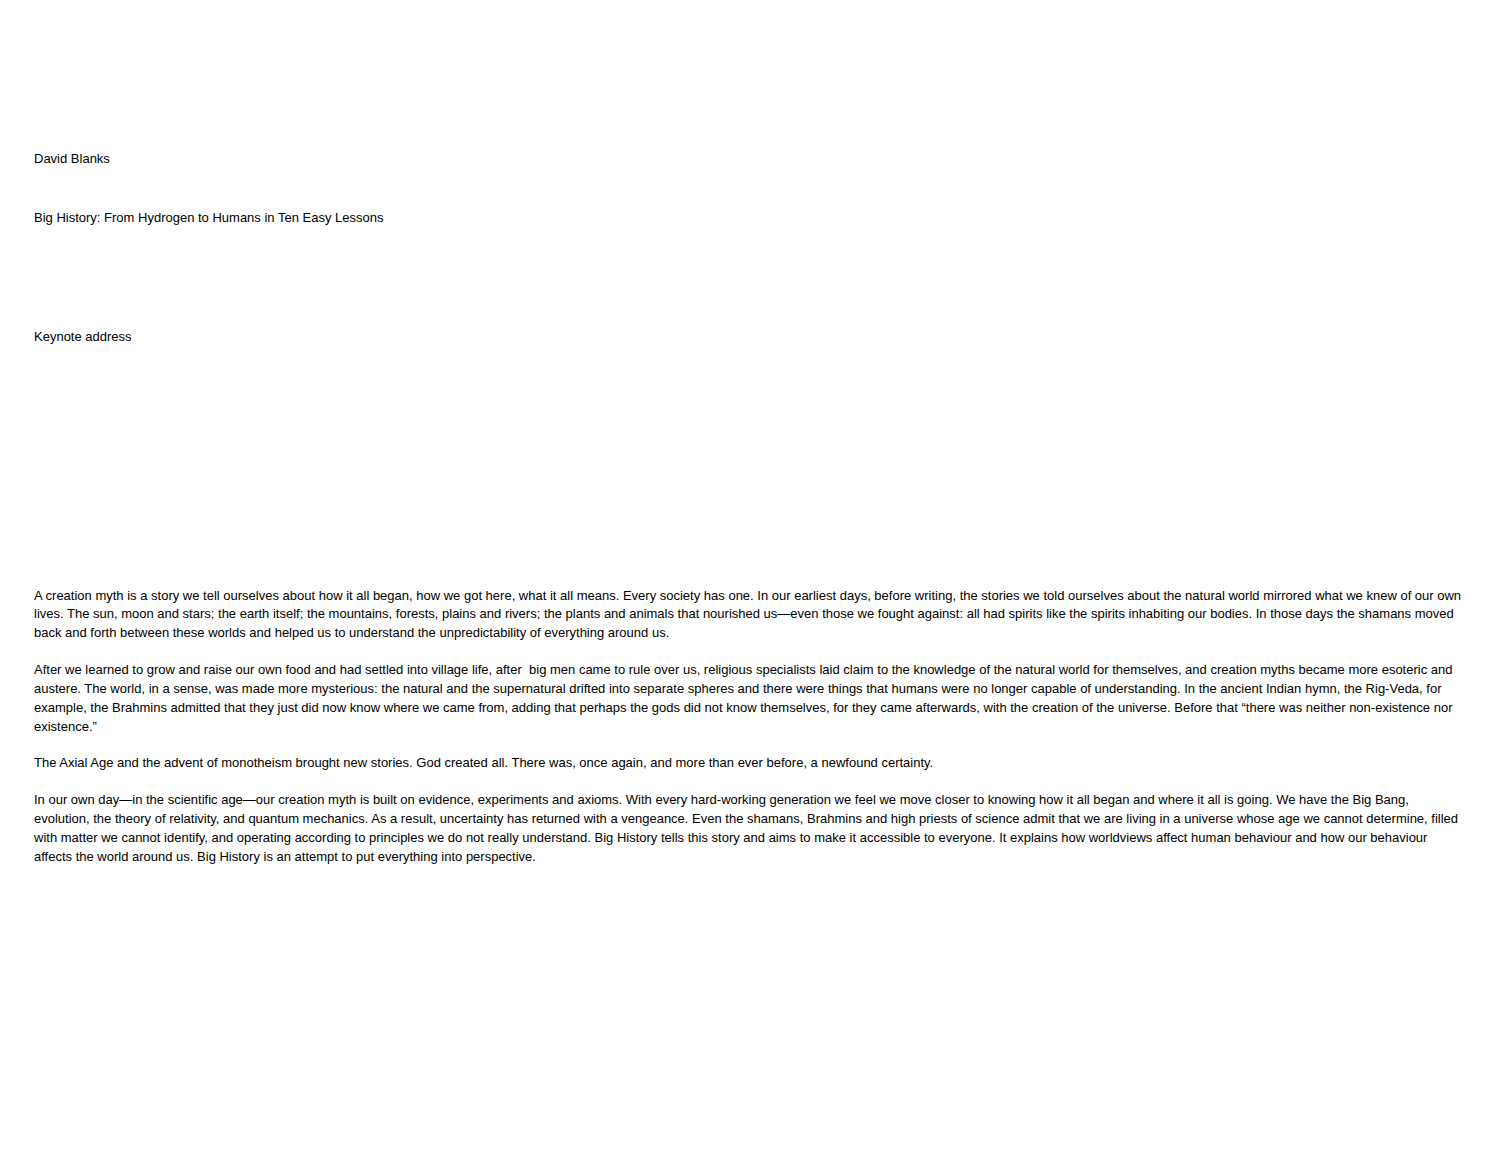David Blanks
Big History: From Hydrogen to Humans in Ten Easy Lessons
Keynote address
A creation myth is a story we tell ourselves about how it all began, how we got here, what it all means. Every society has one. In our earliest days, before writing, the stories we told ourselves about the natural world mirrored what we knew of our own lives. The sun, moon and stars; the earth itself; the mountains, forests, plains and rivers; the plants and animals that nourished us—even those we fought against: all had spirits like the spirits inhabiting our bodies. In those days the shamans moved back and forth between these worlds and helped us to understand the unpredictability of everything around us.
After we learned to grow and raise our own food and had settled into village life, after big men came to rule over us, religious specialists laid claim to the knowledge of the natural world for themselves, and creation myths became more esoteric and austere. The world, in a sense, was made more mysterious: the natural and the supernatural drifted into separate spheres and there were things that humans were no longer capable of understanding. In the ancient Indian hymn, the Rig-Veda, for example, the Brahmins admitted that they just did now know where we came from, adding that perhaps the gods did not know themselves, for they came afterwards, with the creation of the universe. Before that “there was neither non-existence nor existence.”
The Axial Age and the advent of monotheism brought new stories. God created all. There was, once again, and more than ever before, a newfound certainty.
In our own day—in the scientific age—our creation myth is built on evidence, experiments and axioms. With every hard-working generation we feel we move closer to knowing how it all began and where it all is going. We have the Big Bang, evolution, the theory of relativity, and quantum mechanics. As a result, uncertainty has returned with a vengeance. Even the shamans, Brahmins and high priests of science admit that we are living in a universe whose age we cannot determine, filled with matter we cannot identify, and operating according to principles we do not really understand. Big History tells this story and aims to make it accessible to everyone. It explains how worldviews affect human behaviour and how our behaviour affects the world around us. Big History is an attempt to put everything into perspective.